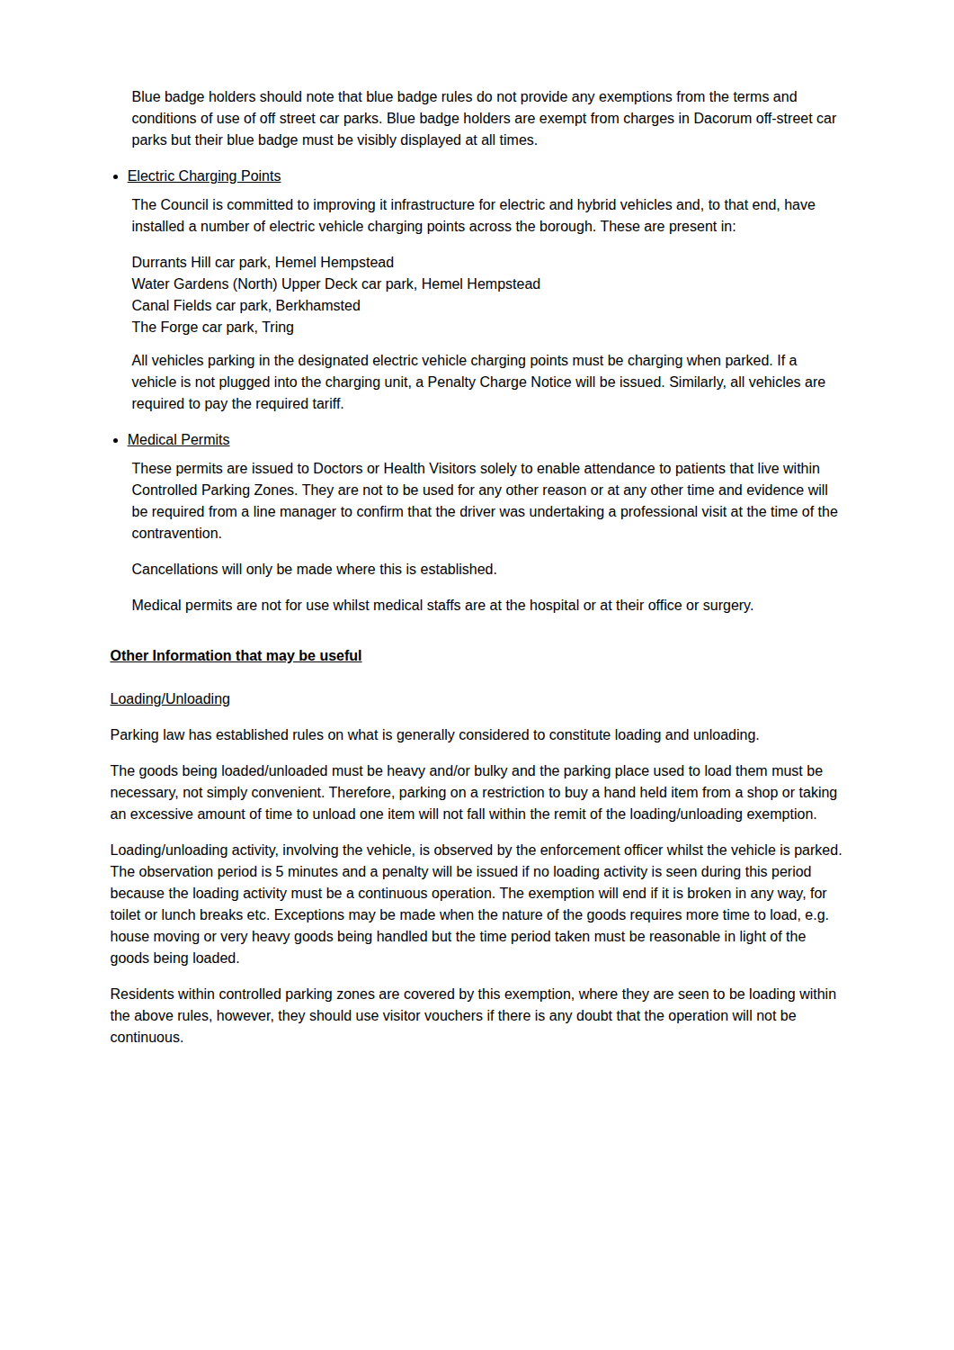Blue badge holders should note that blue badge rules do not provide any exemptions from the terms and conditions of use of off street car parks. Blue badge holders are exempt from charges in Dacorum off-street car parks but their blue badge must be visibly displayed at all times.
Electric Charging Points
The Council is committed to improving it infrastructure for electric and hybrid vehicles and, to that end, have installed a number of electric vehicle charging points across the borough. These are present in:
Durrants Hill car park, Hemel Hempstead
Water Gardens (North) Upper Deck car park, Hemel Hempstead
Canal Fields car park, Berkhamsted
The Forge car park, Tring
All vehicles parking in the designated electric vehicle charging points must be charging when parked. If a vehicle is not plugged into the charging unit, a Penalty Charge Notice will be issued. Similarly, all vehicles are required to pay the required tariff.
Medical Permits
These permits are issued to Doctors or Health Visitors solely to enable attendance to patients that live within Controlled Parking Zones. They are not to be used for any other reason or at any other time and evidence will be required from a line manager to confirm that the driver was undertaking a professional visit at the time of the contravention.
Cancellations will only be made where this is established.
Medical permits are not for use whilst medical staffs are at the hospital or at their office or surgery.
Other Information that may be useful
Loading/Unloading
Parking law has established rules on what is generally considered to constitute loading and unloading.
The goods being loaded/unloaded must be heavy and/or bulky and the parking place used to load them must be necessary, not simply convenient. Therefore, parking on a restriction to buy a hand held item from a shop or taking an excessive amount of time to unload one item will not fall within the remit of the loading/unloading exemption.
Loading/unloading activity, involving the vehicle, is observed by the enforcement officer whilst the vehicle is parked. The observation period is 5 minutes and a penalty will be issued if no loading activity is seen during this period because the loading activity must be a continuous operation. The exemption will end if it is broken in any way, for toilet or lunch breaks etc. Exceptions may be made when the nature of the goods requires more time to load, e.g. house moving or very heavy goods being handled but the time period taken must be reasonable in light of the goods being loaded.
Residents within controlled parking zones are covered by this exemption, where they are seen to be loading within the above rules, however, they should use visitor vouchers if there is any doubt that the operation will not be continuous.